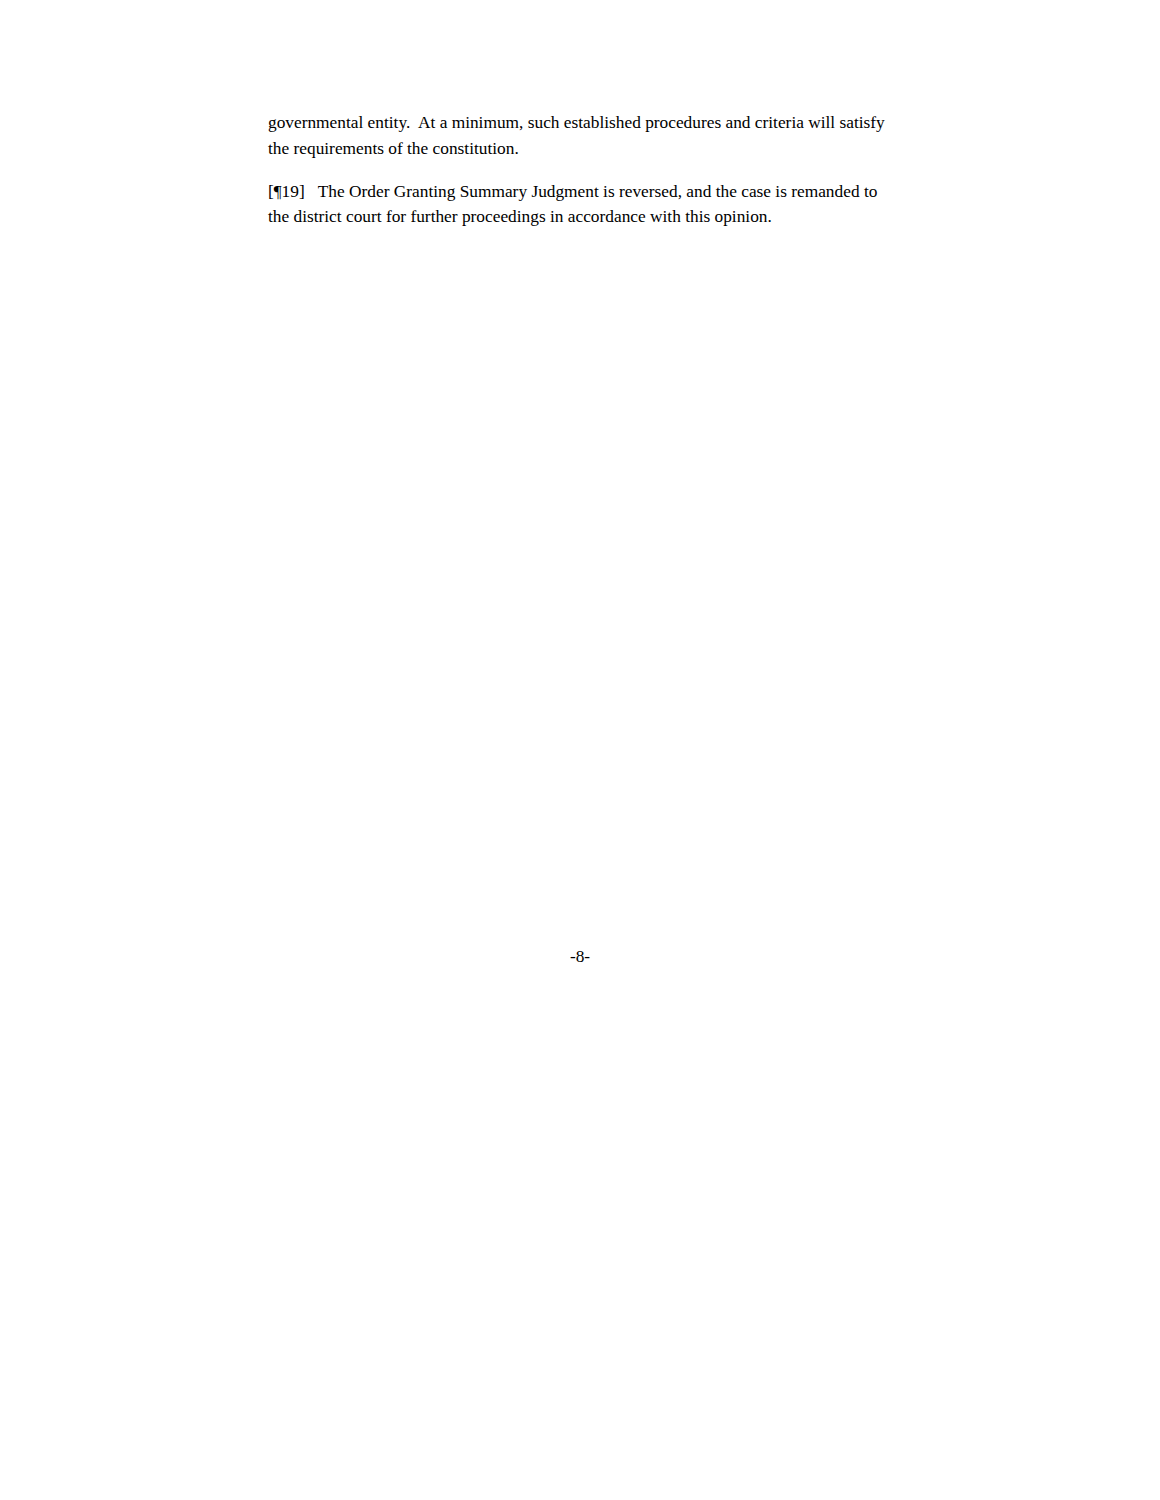governmental entity. At a minimum, such established procedures and criteria will satisfy the requirements of the constitution.
[¶19] The Order Granting Summary Judgment is reversed, and the case is remanded to the district court for further proceedings in accordance with this opinion.
-8-